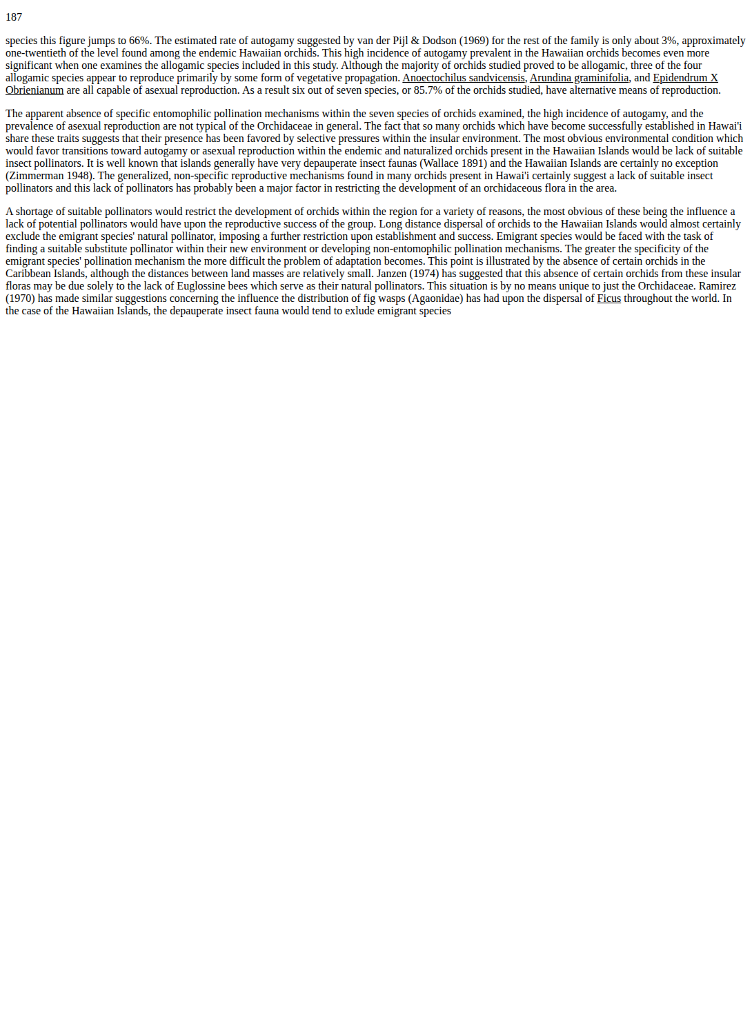187
species this figure jumps to 66%. The estimated rate of autogamy suggested by van der Pijl & Dodson (1969) for the rest of the family is only about 3%, approximately one-twentieth of the level found among the endemic Hawaiian orchids. This high incidence of autogamy prevalent in the Hawaiian orchids becomes even more significant when one examines the allogamic species included in this study. Although the majority of orchids studied proved to be allogamic, three of the four allogamic species appear to reproduce primarily by some form of vegetative propagation. Anoectochilus sandvicensis, Arundina graminifolia, and Epidendrum X Obrienianum are all capable of asexual reproduction. As a result six out of seven species, or 85.7% of the orchids studied, have alternative means of reproduction.
The apparent absence of specific entomophilic pollination mechanisms within the seven species of orchids examined, the high incidence of autogamy, and the prevalence of asexual reproduction are not typical of the Orchidaceae in general. The fact that so many orchids which have become successfully established in Hawai'i share these traits suggests that their presence has been favored by selective pressures within the insular environment. The most obvious environmental condition which would favor transitions toward autogamy or asexual reproduction within the endemic and naturalized orchids present in the Hawaiian Islands would be lack of suitable insect pollinators. It is well known that islands generally have very depauperate insect faunas (Wallace 1891) and the Hawaiian Islands are certainly no exception (Zimmerman 1948). The generalized, non-specific reproductive mechanisms found in many orchids present in Hawai'i certainly suggest a lack of suitable insect pollinators and this lack of pollinators has probably been a major factor in restricting the development of an orchidaceous flora in the area.
A shortage of suitable pollinators would restrict the development of orchids within the region for a variety of reasons, the most obvious of these being the influence a lack of potential pollinators would have upon the reproductive success of the group. Long distance dispersal of orchids to the Hawaiian Islands would almost certainly exclude the emigrant species' natural pollinator, imposing a further restriction upon establishment and success. Emigrant species would be faced with the task of finding a suitable substitute pollinator within their new environment or developing non-entomophilic pollination mechanisms. The greater the specificity of the emigrant species' pollination mechanism the more difficult the problem of adaptation becomes. This point is illustrated by the absence of certain orchids in the Caribbean Islands, although the distances between land masses are relatively small. Janzen (1974) has suggested that this absence of certain orchids from these insular floras may be due solely to the lack of Euglossine bees which serve as their natural pollinators. This situation is by no means unique to just the Orchidaceae. Ramirez (1970) has made similar suggestions concerning the influence the distribution of fig wasps (Agaonidae) has had upon the dispersal of Ficus throughout the world. In the case of the Hawaiian Islands, the depauperate insect fauna would tend to exlude emigrant species